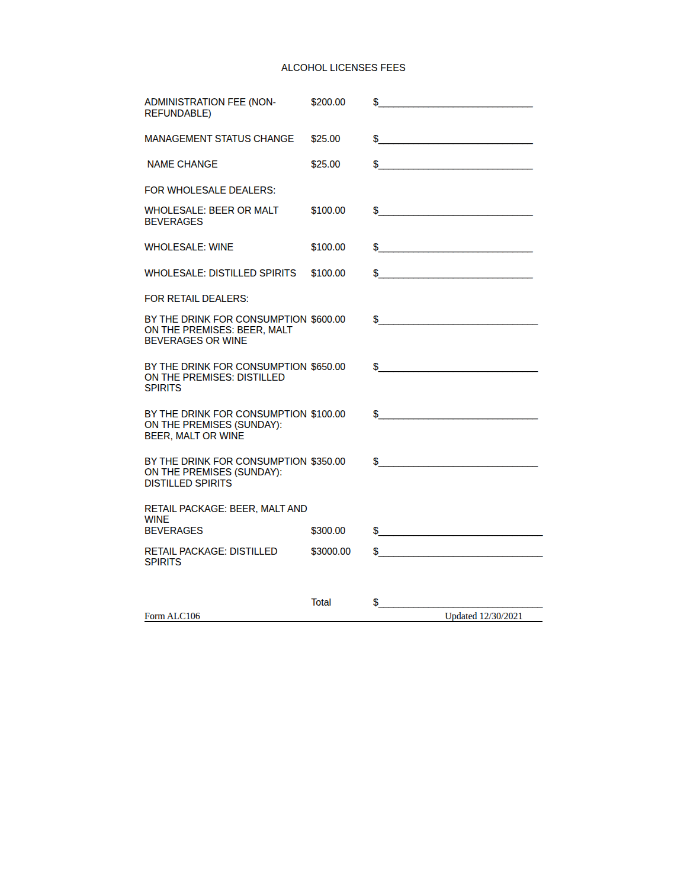ALCOHOL LICENSES FEES
| ADMINISTRATION FEE (NON-REFUNDABLE) | $200.00 | $ _______________________________ |
| MANAGEMENT STATUS CHANGE | $25.00 | $ _______________________________ |
| NAME CHANGE | $25.00 | $ _______________________________ |
| FOR WHOLESALE DEALERS: | | |
| WHOLESALE: BEER OR MALT BEVERAGES | $100.00 | $ _______________________________ |
| WHOLESALE: WINE | $100.00 | $ _______________________________ |
| WHOLESALE: DISTILLED SPIRITS | $100.00 | $ _______________________________ |
| FOR RETAIL DEALERS: | | |
| BY THE DRINK FOR CONSUMPTION ON THE PREMISES: BEER, MALT BEVERAGES OR WINE | $600.00 | $ ________________________________ |
| BY THE DRINK FOR CONSUMPTION ON THE PREMISES: DISTILLED SPIRITS | $650.00 | $ ________________________________ |
| BY THE DRINK FOR CONSUMPTION ON THE PREMISES (SUNDAY): BEER, MALT OR WINE | $100.00 | $ ________________________________ |
| BY THE DRINK FOR CONSUMPTION ON THE PREMISES (SUNDAY): DISTILLED SPIRITS | $350.00 | $ ________________________________ |
| RETAIL PACKAGE: BEER, MALT AND WINE BEVERAGES | $300.00 | $ _________________________________ |
| RETAIL PACKAGE: DISTILLED SPIRITS | $3000.00 | $ _________________________________ |
| | Total | $ _________________________________ |
Form ALC106 Updated 12/30/2021